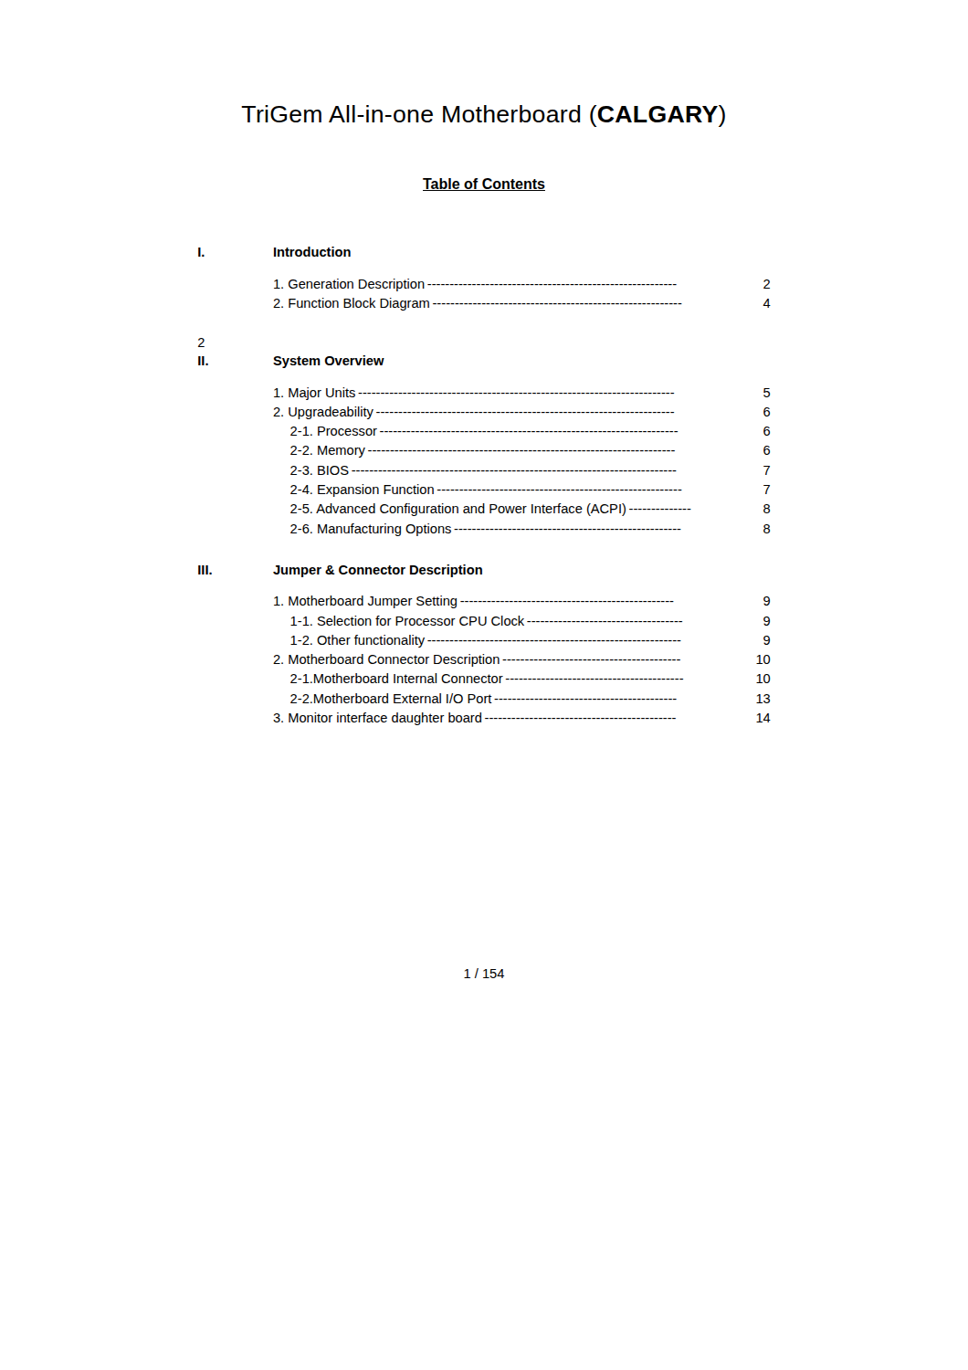TriGem All-in-one Motherboard (CALGARY)
Table of Contents
I. Introduction
1. Generation Description -------------------------------------------------------- 2
2. Function Block Diagram -------------------------------------------------------- 4
2
II. System Overview
1. Major Units ----------------------------------------------------------------------- 5
2. Upgradeability ------------------------------------------------------------------- 6
2-1. Processor ------------------------------------------------------------------- 6
2-2. Memory --------------------------------------------------------------------- 6
2-3. BIOS ------------------------------------------------------------------------- 7
2-4. Expansion Function ------------------------------------------------------- 7
2-5. Advanced Configuration and Power Interface (ACPI) -------------- 8
2-6. Manufacturing Options --------------------------------------------------- 8
III. Jumper & Connector Description
1. Motherboard Jumper Setting ------------------------------------------------ 9
1-1. Selection for Processor CPU Clock ----------------------------------- 9
1-2. Other functionality --------------------------------------------------------- 9
2. Motherboard Connector Description ---------------------------------------- 10
2-1.Motherboard Internal Connector ---------------------------------------- 10
2-2.Motherboard External I/O Port ----------------------------------------- 13
3. Monitor interface daughter board ------------------------------------------- 14
1 / 154